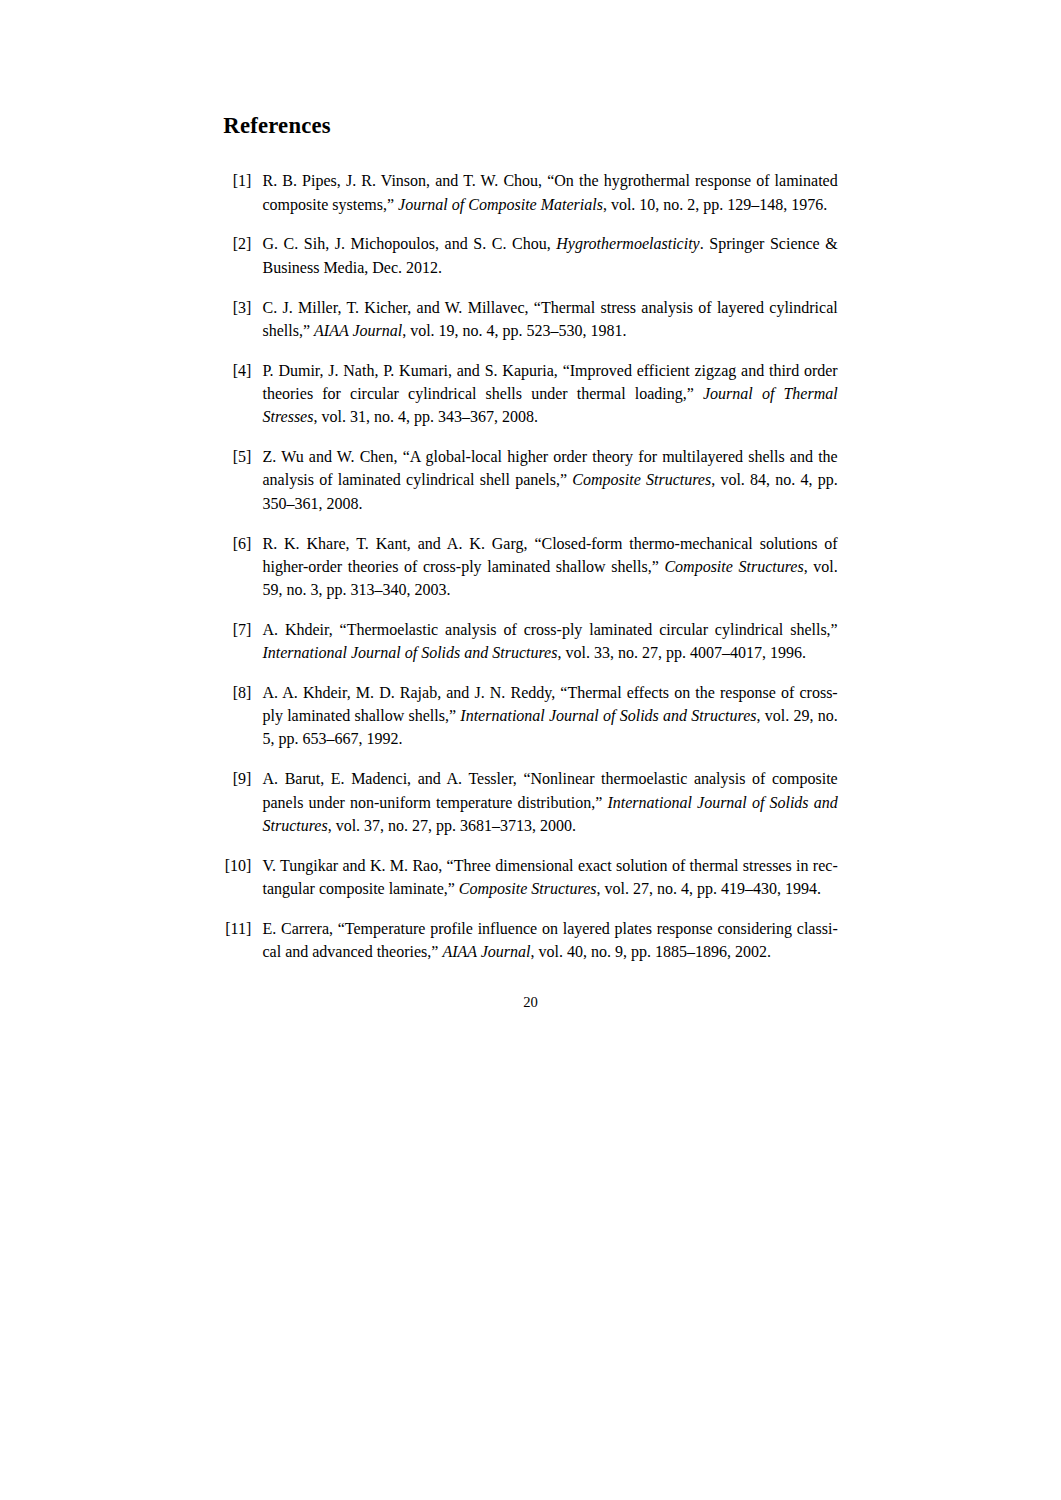References
[1] R. B. Pipes, J. R. Vinson, and T. W. Chou, “On the hygrothermal response of laminated composite systems,” Journal of Composite Materials, vol. 10, no. 2, pp. 129–148, 1976.
[2] G. C. Sih, J. Michopoulos, and S. C. Chou, Hygrothermoelasticity. Springer Science & Business Media, Dec. 2012.
[3] C. J. Miller, T. Kicher, and W. Millavec, “Thermal stress analysis of layered cylindrical shells,” AIAA Journal, vol. 19, no. 4, pp. 523–530, 1981.
[4] P. Dumir, J. Nath, P. Kumari, and S. Kapuria, “Improved efficient zigzag and third order theories for circular cylindrical shells under thermal loading,” Journal of Thermal Stresses, vol. 31, no. 4, pp. 343–367, 2008.
[5] Z. Wu and W. Chen, “A global-local higher order theory for multilayered shells and the analysis of laminated cylindrical shell panels,” Composite Structures, vol. 84, no. 4, pp. 350–361, 2008.
[6] R. K. Khare, T. Kant, and A. K. Garg, “Closed-form thermo-mechanical solutions of higher-order theories of cross-ply laminated shallow shells,” Composite Structures, vol. 59, no. 3, pp. 313–340, 2003.
[7] A. Khdeir, “Thermoelastic analysis of cross-ply laminated circular cylindrical shells,” International Journal of Solids and Structures, vol. 33, no. 27, pp. 4007–4017, 1996.
[8] A. A. Khdeir, M. D. Rajab, and J. N. Reddy, “Thermal effects on the response of cross-ply laminated shallow shells,” International Journal of Solids and Structures, vol. 29, no. 5, pp. 653–667, 1992.
[9] A. Barut, E. Madenci, and A. Tessler, “Nonlinear thermoelastic analysis of composite panels under non-uniform temperature distribution,” International Journal of Solids and Structures, vol. 37, no. 27, pp. 3681–3713, 2000.
[10] V. Tungikar and K. M. Rao, “Three dimensional exact solution of thermal stresses in rectangular composite laminate,” Composite Structures, vol. 27, no. 4, pp. 419–430, 1994.
[11] E. Carrera, “Temperature profile influence on layered plates response considering classical and advanced theories,” AIAA Journal, vol. 40, no. 9, pp. 1885–1896, 2002.
20